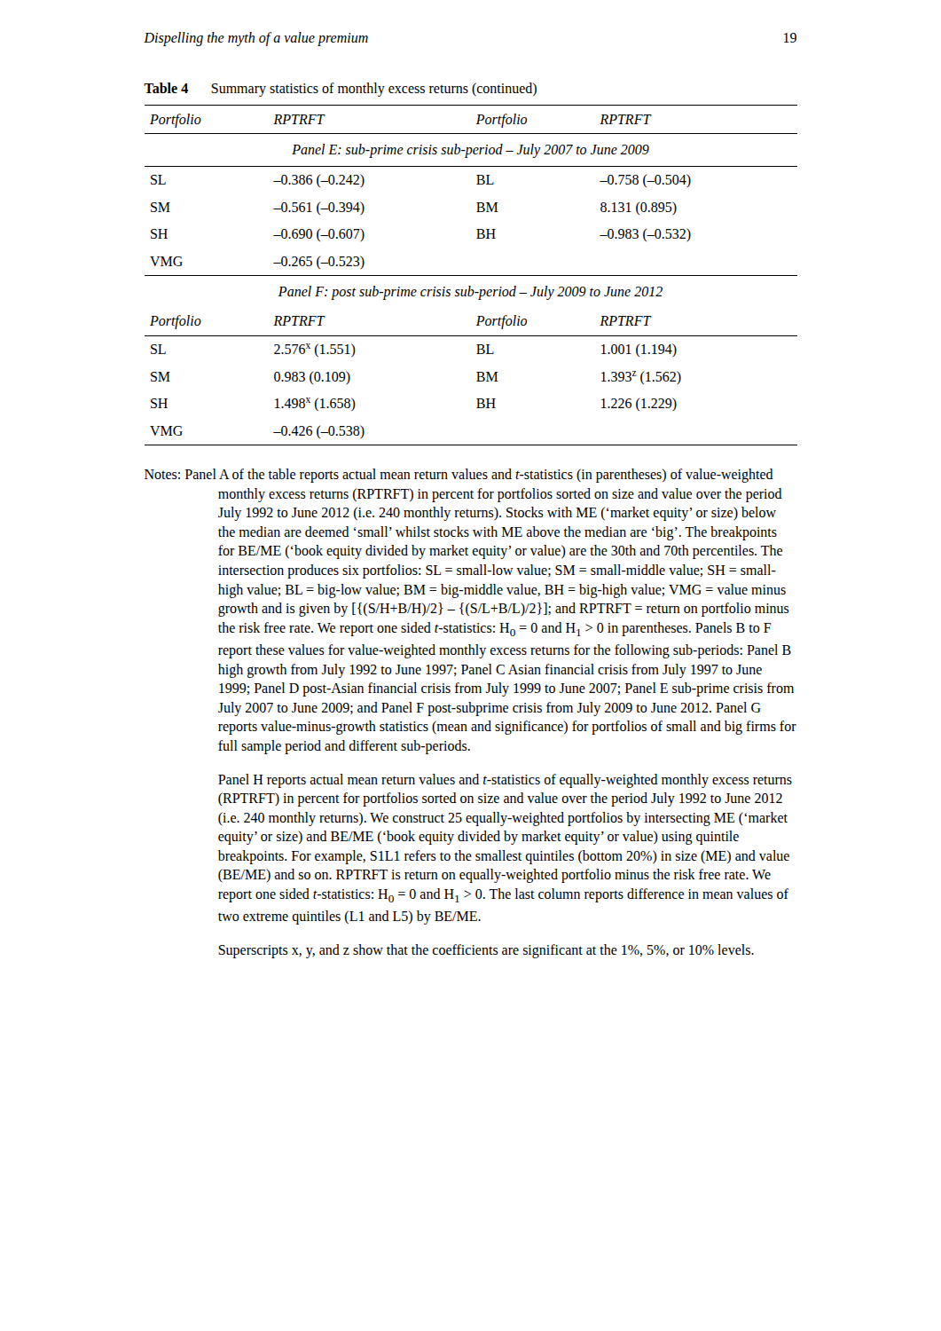Dispelling the myth of a value premium 19
Table 4 Summary statistics of monthly excess returns (continued)
| Portfolio | RPTRFT | Portfolio | RPTRFT |
| --- | --- | --- | --- |
| Panel E: sub-prime crisis sub-period – July 2007 to June 2009 |
| SL | –0.386 (–0.242) | BL | –0.758 (–0.504) |
| SM | –0.561 (–0.394) | BM | 8.131 (0.895) |
| SH | –0.690 (–0.607) | BH | –0.983 (–0.532) |
| VMG | –0.265 (–0.523) | | |
| Panel F: post sub-prime crisis sub-period – July 2009 to June 2012 |
| Portfolio | RPTRFT | Portfolio | RPTRFT |
| SL | 2.576 x (1.551) | BL | 1.001 (1.194) |
| SM | 0.983 (0.109) | BM | 1.393 z (1.562) |
| SH | 1.498 x (1.658) | BH | 1.226 (1.229) |
| VMG | –0.426 (–0.538) | | |
Notes: Panel A of the table reports actual mean return values and t-statistics (in parentheses) of value-weighted monthly excess returns (RPTRFT) in percent for portfolios sorted on size and value over the period July 1992 to June 2012 (i.e. 240 monthly returns). Stocks with ME (‘market equity’ or size) below the median are deemed ‘small’ whilst stocks with ME above the median are ‘big’. The breakpoints for BE/ME (‘book equity divided by market equity’ or value) are the 30th and 70th percentiles. The intersection produces six portfolios: SL = small-low value; SM = small-middle value; SH = small-high value; BL = big-low value; BM = big-middle value, BH = big-high value; VMG = value minus growth and is given by [{(S/H+B/H)/2} – {(S/L+B/L)/2}]; and RPTRFT = return on portfolio minus the risk free rate. We report one sided t-statistics: H0 = 0 and H1 > 0 in parentheses. Panels B to F report these values for value-weighted monthly excess returns for the following sub-periods: Panel B high growth from July 1992 to June 1997; Panel C Asian financial crisis from July 1997 to June 1999; Panel D post-Asian financial crisis from July 1999 to June 2007; Panel E sub-prime crisis from July 2007 to June 2009; and Panel F post-subprime crisis from July 2009 to June 2012. Panel G reports value-minus-growth statistics (mean and significance) for portfolios of small and big firms for full sample period and different sub-periods.
Panel H reports actual mean return values and t-statistics of equally-weighted monthly excess returns (RPTRFT) in percent for portfolios sorted on size and value over the period July 1992 to June 2012 (i.e. 240 monthly returns). We construct 25 equally-weighted portfolios by intersecting ME (‘market equity’ or size) and BE/ME (‘book equity divided by market equity’ or value) using quintile breakpoints. For example, S1L1 refers to the smallest quintiles (bottom 20%) in size (ME) and value (BE/ME) and so on. RPTRFT is return on equally-weighted portfolio minus the risk free rate. We report one sided t-statistics: H0 = 0 and H1 > 0. The last column reports difference in mean values of two extreme quintiles (L1 and L5) by BE/ME.
Superscripts x, y, and z show that the coefficients are significant at the 1%, 5%, or 10% levels.